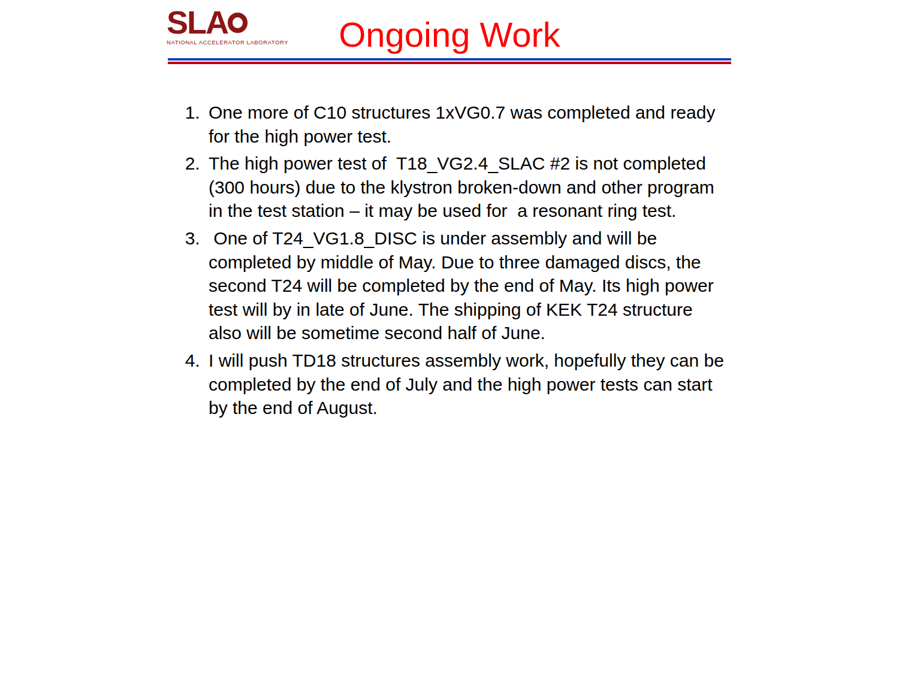SLA NATIONAL ACCELERATOR LABORATORY
Ongoing Work
One more of C10 structures 1xVG0.7 was completed and ready for the high power test.
The high power test of T18_VG2.4_SLAC #2 is not completed (300 hours) due to the klystron broken-down and other program in the test station – it may be used for a resonant ring test.
One of T24_VG1.8_DISC is under assembly and will be completed by middle of May. Due to three damaged discs, the second T24 will be completed by the end of May. Its high power test will by in late of June. The shipping of KEK T24 structure also will be sometime second half of June.
I will push TD18 structures assembly work, hopefully they can be completed by the end of July and the high power tests can start by the end of August.